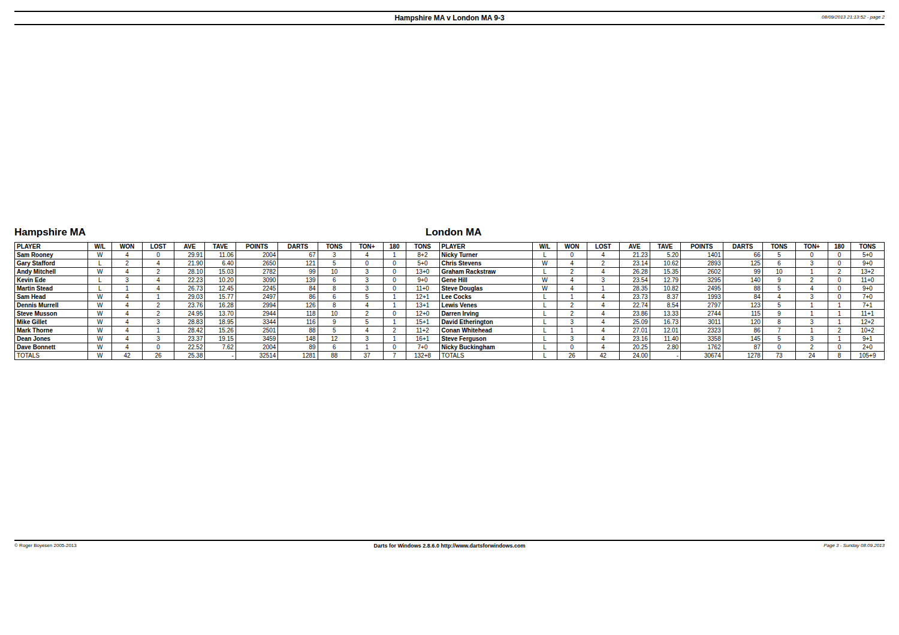08/09/2013 21:13:52 - page 2
Hampshire MA v London MA 9-3
Hampshire MA
London MA
| PLAYER | W/L | WON | LOST | AVE | TAVE | POINTS | DARTS | TONS | TON+ | 180 | TONS | PLAYER | W/L | WON | LOST | AVE | TAVE | POINTS | DARTS | TONS | TON+ | 180 | TONS |
| --- | --- | --- | --- | --- | --- | --- | --- | --- | --- | --- | --- | --- | --- | --- | --- | --- | --- | --- | --- | --- | --- | --- | --- |
| Sam Rooney | W | 4 | 0 | 29.91 | 11.06 | 2004 | 67 | 3 | 4 | 1 | 8+2 | Nicky Turner | L | 0 | 4 | 21.23 | 5.20 | 1401 | 66 | 5 | 0 | 0 | 5+0 |
| Gary Stafford | L | 2 | 4 | 21.90 | 6.40 | 2650 | 121 | 5 | 0 | 0 | 5+0 | Chris Stevens | W | 4 | 2 | 23.14 | 10.62 | 2893 | 125 | 6 | 3 | 0 | 9+0 |
| Andy Mitchell | W | 4 | 2 | 28.10 | 15.03 | 2782 | 99 | 10 | 3 | 0 | 13+0 | Graham Rackstraw | L | 2 | 4 | 26.28 | 15.35 | 2602 | 99 | 10 | 1 | 2 | 13+2 |
| Kevin Ede | L | 3 | 4 | 22.23 | 10.20 | 3090 | 139 | 6 | 3 | 0 | 9+0 | Gene Hill | W | 4 | 3 | 23.54 | 12.79 | 3295 | 140 | 9 | 2 | 0 | 11+0 |
| Martin Stead | L | 1 | 4 | 26.73 | 12.45 | 2245 | 84 | 8 | 3 | 0 | 11+0 | Steve Douglas | W | 4 | 1 | 28.35 | 10.82 | 2495 | 88 | 5 | 4 | 0 | 9+0 |
| Sam Head | W | 4 | 1 | 29.03 | 15.77 | 2497 | 86 | 6 | 5 | 1 | 12+1 | Lee Cocks | L | 1 | 4 | 23.73 | 8.37 | 1993 | 84 | 4 | 3 | 0 | 7+0 |
| Dennis Murrell | W | 4 | 2 | 23.76 | 16.28 | 2994 | 126 | 8 | 4 | 1 | 13+1 | Lewis Venes | L | 2 | 4 | 22.74 | 8.54 | 2797 | 123 | 5 | 1 | 1 | 7+1 |
| Steve Musson | W | 4 | 2 | 24.95 | 13.70 | 2944 | 118 | 10 | 2 | 0 | 12+0 | Darren Irving | L | 2 | 4 | 23.86 | 13.33 | 2744 | 115 | 9 | 1 | 1 | 11+1 |
| Mike Gillet | W | 4 | 3 | 28.83 | 18.95 | 3344 | 116 | 9 | 5 | 1 | 15+1 | David Etherington | L | 3 | 4 | 25.09 | 16.73 | 3011 | 120 | 8 | 3 | 1 | 12+2 |
| Mark Thorne | W | 4 | 1 | 28.42 | 15.26 | 2501 | 88 | 5 | 4 | 2 | 11+2 | Conan Whitehead | L | 1 | 4 | 27.01 | 12.01 | 2323 | 86 | 7 | 1 | 2 | 10+2 |
| Dean Jones | W | 4 | 3 | 23.37 | 19.15 | 3459 | 148 | 12 | 3 | 1 | 16+1 | Steve Ferguson | L | 3 | 4 | 23.16 | 11.40 | 3358 | 145 | 5 | 3 | 1 | 9+1 |
| Dave Bonnett | W | 4 | 0 | 22.52 | 7.62 | 2004 | 89 | 6 | 1 | 0 | 7+0 | Nicky Buckingham | L | 0 | 4 | 20.25 | 2.80 | 1762 | 87 | 0 | 2 | 0 | 2+0 |
| TOTALS | W | 42 | 26 | 25.38 | - | 32514 | 1281 | 88 | 37 | 7 | 132+8 | TOTALS | L | 26 | 42 | 24.00 | - | 30674 | 1278 | 73 | 24 | 8 | 105+9 |
© Roger Boyesen 2005-2013
Darts for Windows 2.8.6.0 http://www.dartsforwindows.com
Page 3 - Sunday 08.09.2013